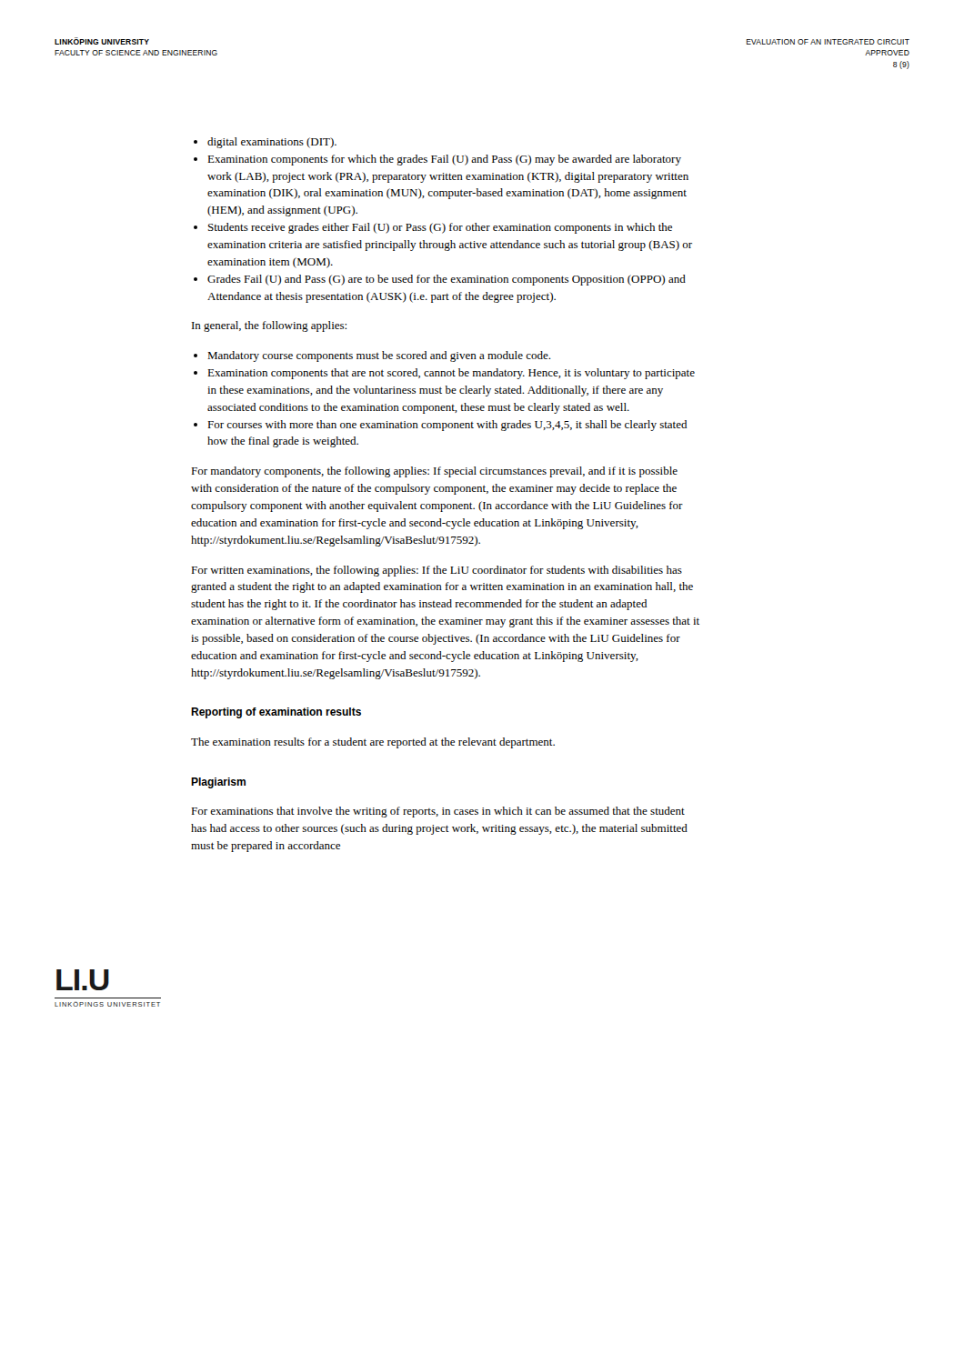LINKÖPING UNIVERSITY
FACULTY OF SCIENCE AND ENGINEERING
EVALUATION OF AN INTEGRATED CIRCUIT
APPROVED
8 (9)
digital examinations (DIT).
Examination components for which the grades Fail (U) and Pass (G) may be awarded are laboratory work (LAB), project work (PRA), preparatory written examination (KTR), digital preparatory written examination (DIK), oral examination (MUN), computer-based examination (DAT), home assignment (HEM), and assignment (UPG).
Students receive grades either Fail (U) or Pass (G) for other examination components in which the examination criteria are satisfied principally through active attendance such as tutorial group (BAS) or examination item (MOM).
Grades Fail (U) and Pass (G) are to be used for the examination components Opposition (OPPO) and Attendance at thesis presentation (AUSK) (i.e. part of the degree project).
In general, the following applies:
Mandatory course components must be scored and given a module code.
Examination components that are not scored, cannot be mandatory. Hence, it is voluntary to participate in these examinations, and the voluntariness must be clearly stated. Additionally, if there are any associated conditions to the examination component, these must be clearly stated as well.
For courses with more than one examination component with grades U,3,4,5, it shall be clearly stated how the final grade is weighted.
For mandatory components, the following applies: If special circumstances prevail, and if it is possible with consideration of the nature of the compulsory component, the examiner may decide to replace the compulsory component with another equivalent component. (In accordance with the LiU Guidelines for education and examination for first-cycle and second-cycle education at Linköping University, http://styrdokument.liu.se/Regelsamling/VisaBeslut/917592).
For written examinations, the following applies: If the LiU coordinator for students with disabilities has granted a student the right to an adapted examination for a written examination in an examination hall, the student has the right to it. If the coordinator has instead recommended for the student an adapted examination or alternative form of examination, the examiner may grant this if the examiner assesses that it is possible, based on consideration of the course objectives. (In accordance with the LiU Guidelines for education and examination for first-cycle and second-cycle education at Linköping University, http://styrdokument.liu.se/Regelsamling/VisaBeslut/917592).
Reporting of examination results
The examination results for a student are reported at the relevant department.
Plagiarism
For examinations that involve the writing of reports, in cases in which it can be assumed that the student has had access to other sources (such as during project work, writing essays, etc.), the material submitted must be prepared in accordance
LI.U
LINKÖPINGS UNIVERSITET